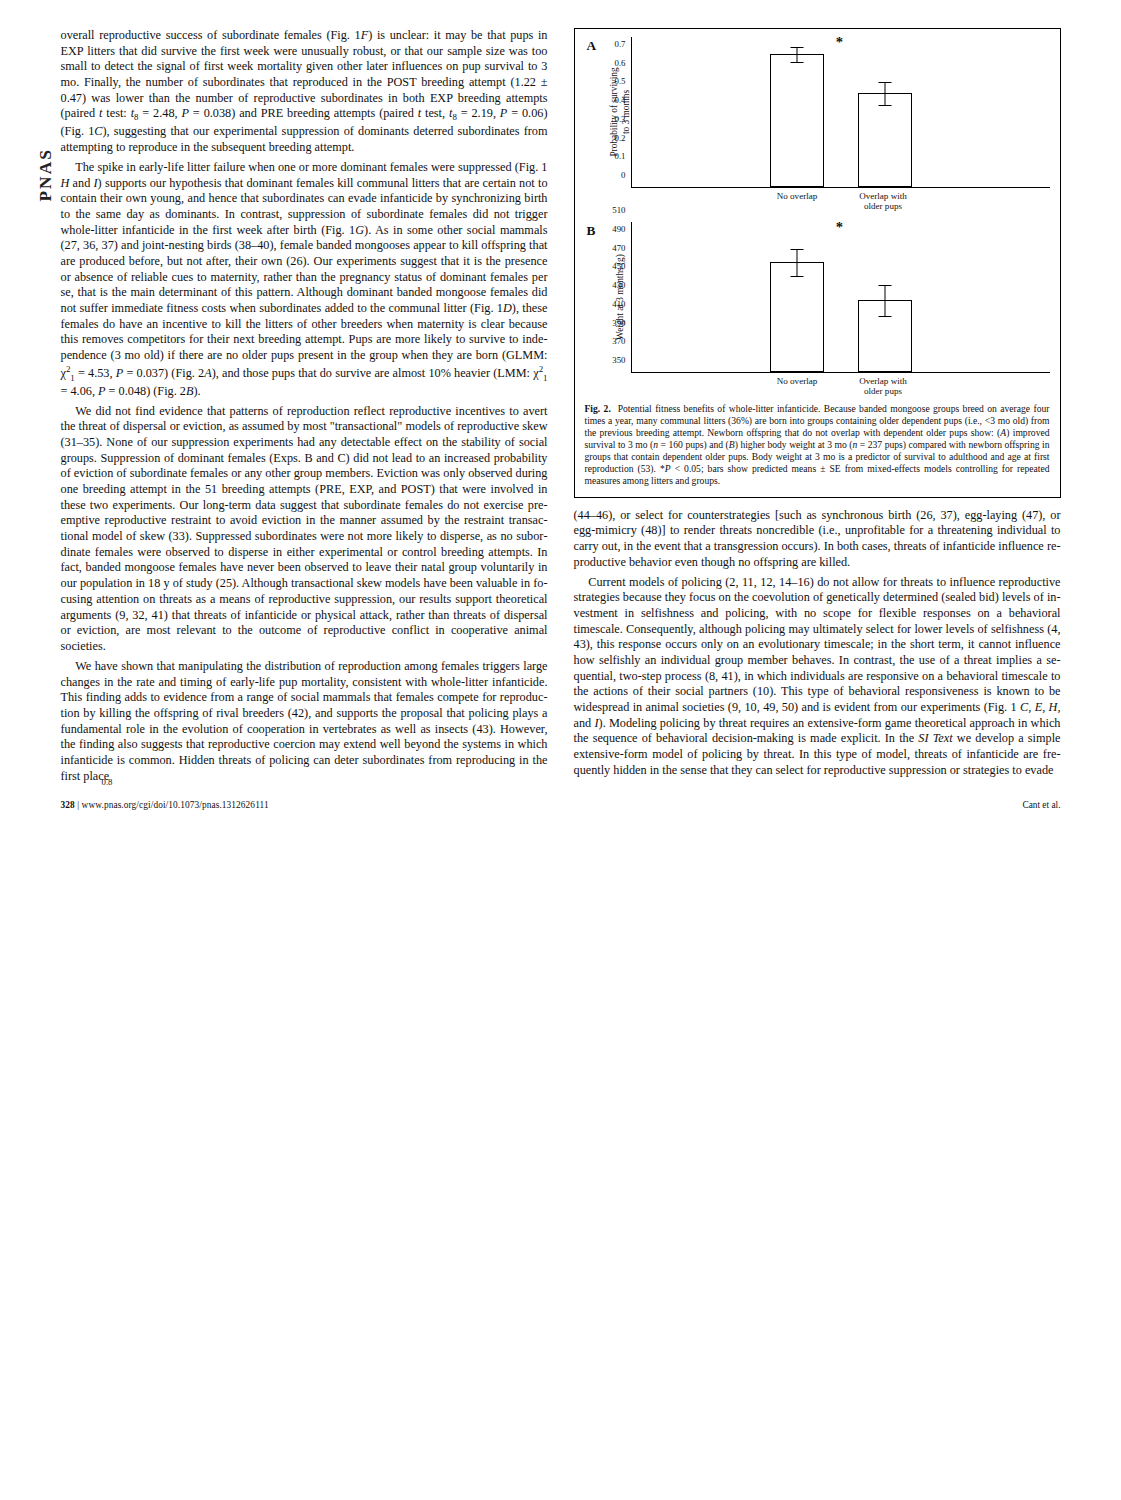PNAS
overall reproductive success of subordinate females (Fig. 1F) is unclear: it may be that pups in EXP litters that did survive the first week were unusually robust, or that our sample size was too small to detect the signal of first week mortality given other later influences on pup survival to 3 mo. Finally, the number of subordinates that reproduced in the POST breeding attempt (1.22 ± 0.47) was lower than the number of reproductive subordinates in both EXP breeding attempts (paired t test: t8 = 2.48, P = 0.038) and PRE breeding attempts (paired t test, t8 = 2.19, P = 0.06) (Fig. 1C), suggesting that our experimental suppression of dominants deterred subordinates from attempting to reproduce in the subsequent breeding attempt.
The spike in early-life litter failure when one or more dominant females were suppressed (Fig. 1 H and I) supports our hypothesis that dominant females kill communal litters that are certain not to contain their own young, and hence that subordinates can evade infanticide by synchronizing birth to the same day as dominants. In contrast, suppression of subordinate females did not trigger whole-litter infanticide in the first week after birth (Fig. 1G). As in some other social mammals (27, 36, 37) and joint-nesting birds (38–40), female banded mongooses appear to kill offspring that are produced before, but not after, their own (26). Our experiments suggest that it is the presence or absence of reliable cues to maternity, rather than the pregnancy status of dominant females per se, that is the main determinant of this pattern. Although dominant banded mongoose females did not suffer immediate fitness costs when subordinates added to the communal litter (Fig. 1D), these females do have an incentive to kill the litters of other breeders when maternity is clear because this removes competitors for their next breeding attempt. Pups are more likely to survive to independence (3 mo old) if there are no older pups present in the group when they are born (GLMM: χ21 = 4.53, P = 0.037) (Fig. 2A), and those pups that do survive are almost 10% heavier (LMM: χ21 = 4.06, P = 0.048) (Fig. 2B).
We did not find evidence that patterns of reproduction reflect reproductive incentives to avert the threat of dispersal or eviction, as assumed by most "transactional" models of reproductive skew (31–35). None of our suppression experiments had any detectable effect on the stability of social groups. Suppression of dominant females (Exps. B and C) did not lead to an increased probability of eviction of subordinate females or any other group members. Eviction was only observed during one breeding attempt in the 51 breeding attempts (PRE, EXP, and POST) that were involved in these two experiments. Our long-term data suggest that subordinate females do not exercise preemptive reproductive restraint to avoid eviction in the manner assumed by the restraint transactional model of skew (33). Suppressed subordinates were not more likely to disperse, as no subordinate females were observed to disperse in either experimental or control breeding attempts. In fact, banded mongoose females have never been observed to leave their natal group voluntarily in our population in 18 y of study (25). Although transactional skew models have been valuable in focusing attention on threats as a means of reproductive suppression, our results support theoretical arguments (9, 32, 41) that threats of infanticide or physical attack, rather than threats of dispersal or eviction, are most relevant to the outcome of reproductive conflict in cooperative animal societies.
We have shown that manipulating the distribution of reproduction among females triggers large changes in the rate and timing of early-life pup mortality, consistent with whole-litter infanticide. This finding adds to evidence from a range of social mammals that females compete for reproduction by killing the offspring of rival breeders (42), and supports the proposal that policing plays a fundamental role in the evolution of cooperation in vertebrates as well as insects (43). However, the finding also suggests that reproductive coercion may extend well beyond the systems in which infanticide is common. Hidden threats of policing can deter subordinates from reproducing in the first place
A
Probability of surviving
to 3 months
0.8 0.7 0.6 0.5 0.4 0.3 0.2 0.1 0
*
No overlap
Overlap with
older pups
B
Weight at 3 months (g)
510 490 470 450 430 410 390 370 350
*
No overlap
Overlap with
older pups
Fig. 2. Potential fitness benefits of whole-litter infanticide. Because banded mongoose groups breed on average four times a year, many communal litters (36%) are born into groups containing older dependent pups (i.e., <3 mo old) from the previous breeding attempt. Newborn offspring that do not overlap with dependent older pups show: (A) improved survival to 3 mo (n = 160 pups) and (B) higher body weight at 3 mo (n = 237 pups) compared with newborn offspring in groups that contain dependent older pups. Body weight at 3 mo is a predictor of survival to adulthood and age at first reproduction (53). *P < 0.05; bars show predicted means ± SE from mixed-effects models controlling for repeated measures among litters and groups.
(44–46), or select for counterstrategies [such as synchronous birth (26, 37), egg-laying (47), or egg-mimicry (48)] to render threats noncredible (i.e., unprofitable for a threatening individual to carry out, in the event that a transgression occurs). In both cases, threats of infanticide influence reproductive behavior even though no offspring are killed.
Current models of policing (2, 11, 12, 14–16) do not allow for threats to influence reproductive strategies because they focus on the coevolution of genetically determined (sealed bid) levels of investment in selfishness and policing, with no scope for flexible responses on a behavioral timescale. Consequently, although policing may ultimately select for lower levels of selfishness (4, 43), this response occurs only on an evolutionary timescale; in the short term, it cannot influence how selfishly an individual group member behaves. In contrast, the use of a threat implies a sequential, two-step process (8, 41), in which individuals are responsive on a behavioral timescale to the actions of their social partners (10). This type of behavioral responsiveness is known to be widespread in animal societies (9, 10, 49, 50) and is evident from our experiments (Fig. 1 C, E, H, and I). Modeling policing by threat requires an extensive-form game theoretical approach in which the sequence of behavioral decision-making is made explicit. In the SI Text we develop a simple extensive-form model of policing by threat. In this type of model, threats of infanticide are frequently hidden in the sense that they can select for reproductive suppression or strategies to evade
328 | www.pnas.org/cgi/doi/10.1073/pnas.1312626111
Cant et al.